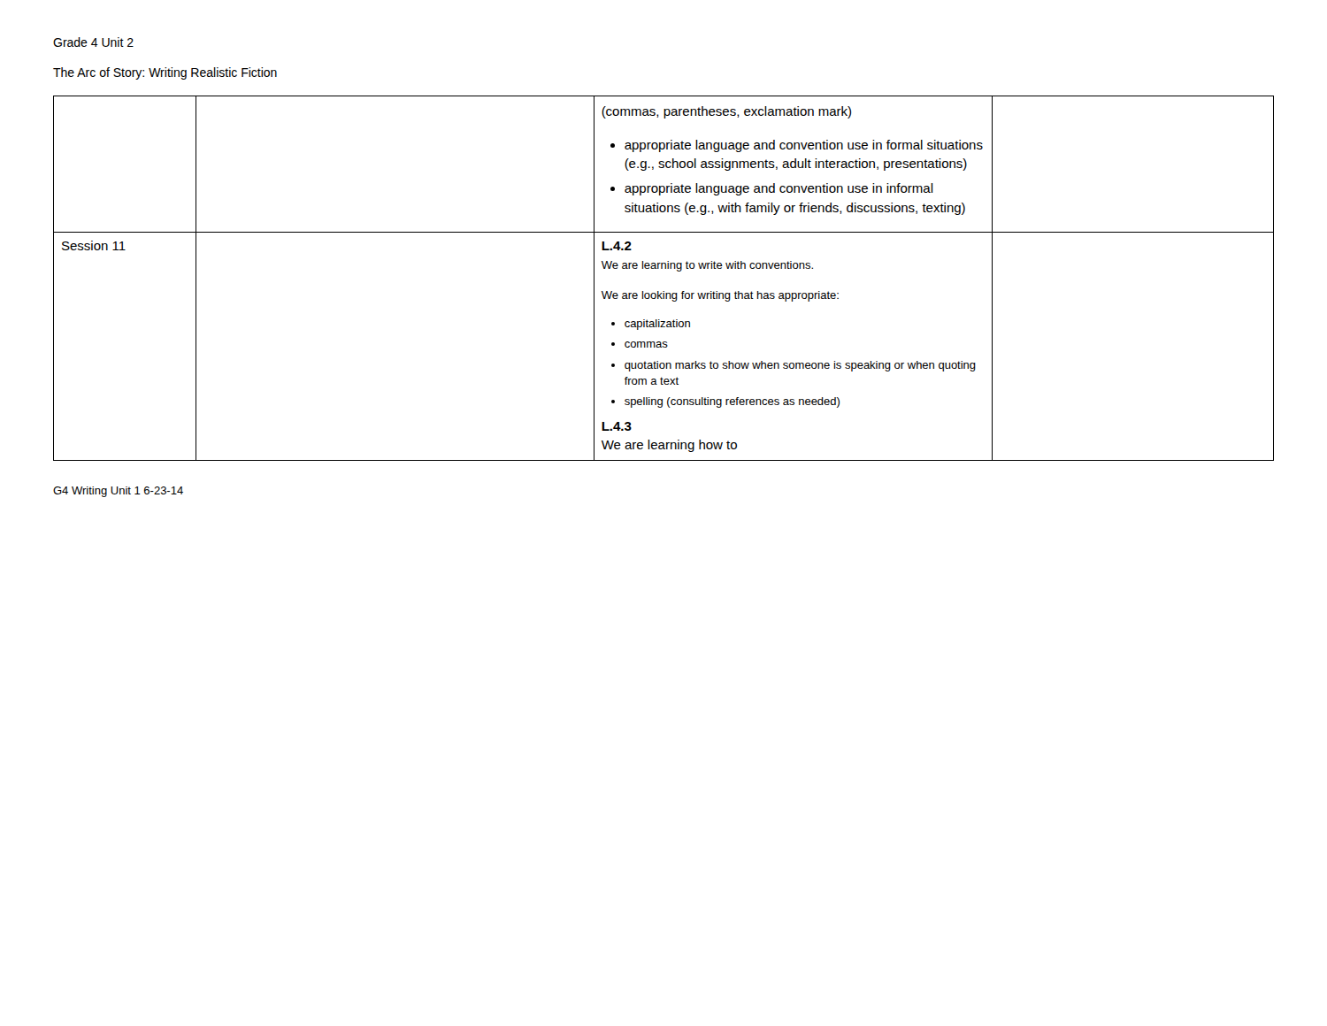Grade 4 Unit 2
The Arc of Story: Writing Realistic Fiction
| | | (commas, parentheses, exclamation mark) appropriate language and convention use in formal situations (e.g., school assignments, adult interaction, presentations) appropriate language and convention use in informal situations (e.g., with family or friends, discussions, texting) | |
| Session 11 | | L.4.2 We are learning to write with conventions. We are looking for writing that has appropriate: capitalization commas quotation marks to show when someone is speaking or when quoting from a text spelling (consulting references as needed) L.4.3 We are learning how to | |
G4 Writing Unit 1 6-23-14